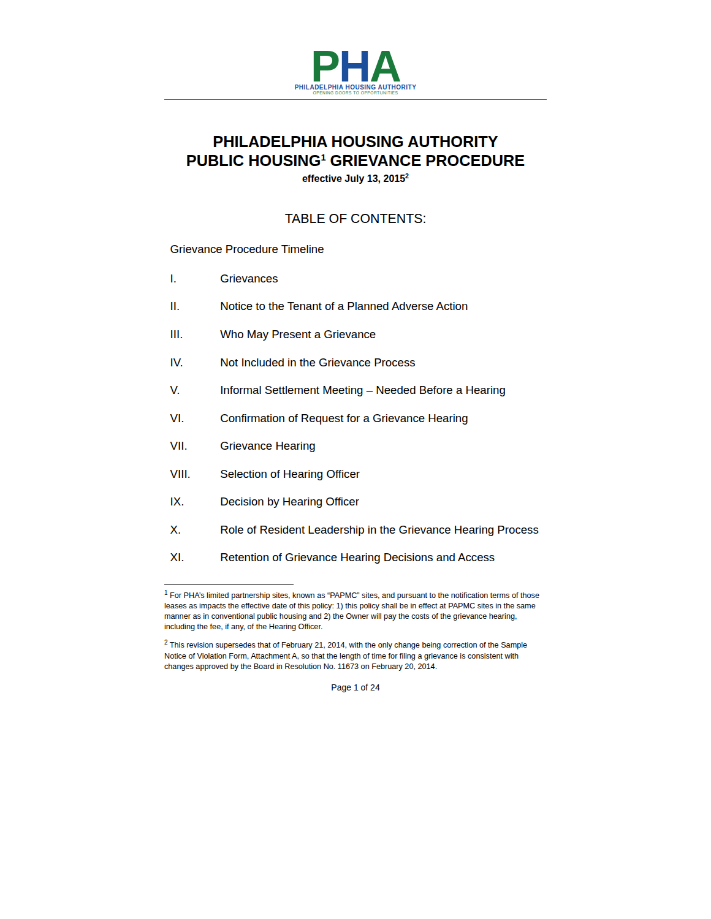PHA
PHILADELPHIA HOUSING AUTHORITY
OPENING DOORS TO OPPORTUNITIES
PHILADELPHIA HOUSING AUTHORITY
PUBLIC HOUSING1 GRIEVANCE PROCEDURE
effective July 13, 20152
TABLE OF CONTENTS:
Grievance Procedure Timeline
I.
Grievances
II.
Notice to the Tenant of a Planned Adverse Action
III.
Who May Present a Grievance
IV.
Not Included in the Grievance Process
V.
Informal Settlement Meeting – Needed Before a Hearing
VI.
Confirmation of Request for a Grievance Hearing
VII.
Grievance Hearing
VIII.
Selection of Hearing Officer
IX.
Decision by Hearing Officer
X.
Role of Resident Leadership in the Grievance Hearing Process
XI.
Retention of Grievance Hearing Decisions and Access
1 For PHA’s limited partnership sites, known as “PAPMC” sites, and pursuant to the notification terms of those leases as impacts the effective date of this policy: 1) this policy shall be in effect at PAPMC sites in the same manner as in conventional public housing and 2) the Owner will pay the costs of the grievance hearing, including the fee, if any, of the Hearing Officer.
2 This revision supersedes that of February 21, 2014, with the only change being correction of the Sample Notice of Violation Form, Attachment A, so that the length of time for filing a grievance is consistent with changes approved by the Board in Resolution No. 11673 on February 20, 2014.
Page 1 of 24